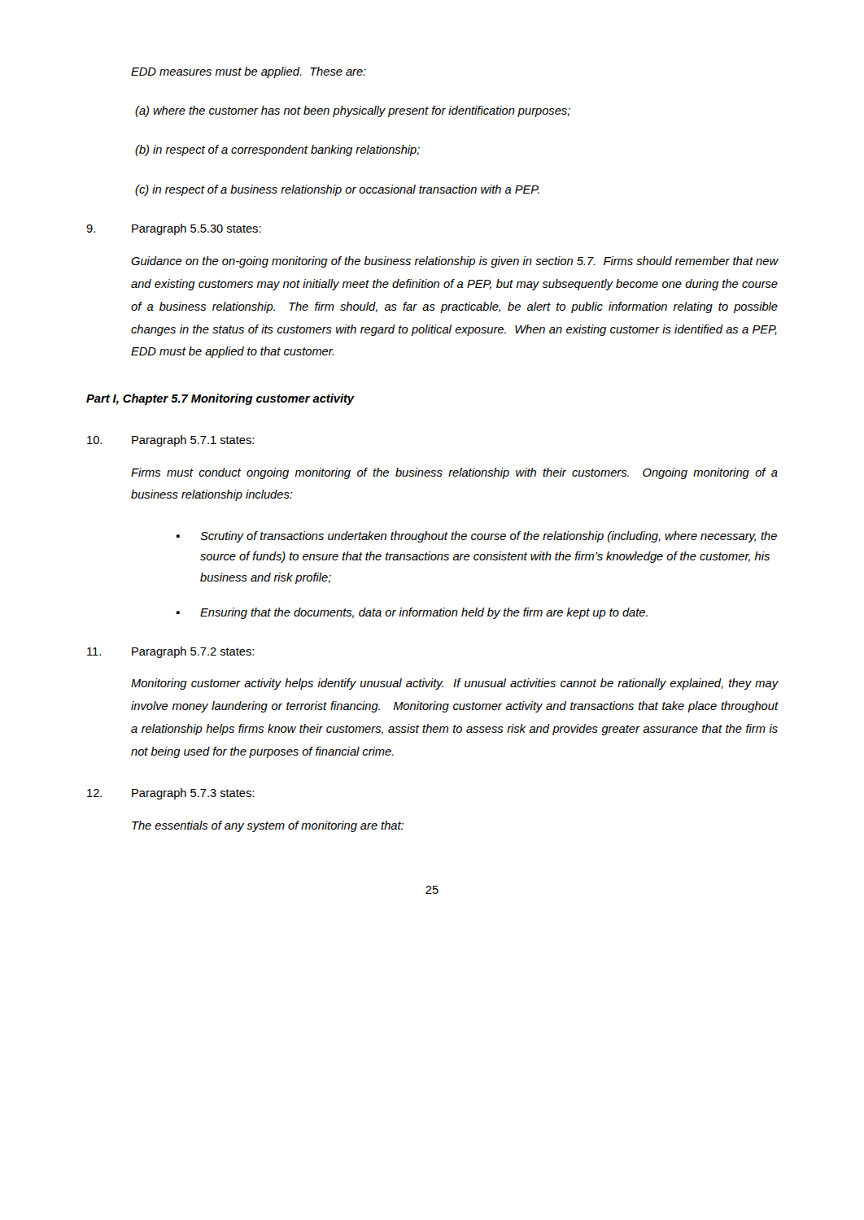EDD measures must be applied. These are:
(a) where the customer has not been physically present for identification purposes;
(b) in respect of a correspondent banking relationship;
(c) in respect of a business relationship or occasional transaction with a PEP.
9.
Paragraph 5.5.30 states:
Guidance on the on-going monitoring of the business relationship is given in section 5.7. Firms should remember that new and existing customers may not initially meet the definition of a PEP, but may subsequently become one during the course of a business relationship. The firm should, as far as practicable, be alert to public information relating to possible changes in the status of its customers with regard to political exposure. When an existing customer is identified as a PEP, EDD must be applied to that customer.
Part I, Chapter 5.7 Monitoring customer activity
10.
Paragraph 5.7.1 states:
Firms must conduct ongoing monitoring of the business relationship with their customers. Ongoing monitoring of a business relationship includes:
Scrutiny of transactions undertaken throughout the course of the relationship (including, where necessary, the source of funds) to ensure that the transactions are consistent with the firm’s knowledge of the customer, his business and risk profile;
Ensuring that the documents, data or information held by the firm are kept up to date.
11.
Paragraph 5.7.2 states:
Monitoring customer activity helps identify unusual activity. If unusual activities cannot be rationally explained, they may involve money laundering or terrorist financing. Monitoring customer activity and transactions that take place throughout a relationship helps firms know their customers, assist them to assess risk and provides greater assurance that the firm is not being used for the purposes of financial crime.
12.
Paragraph 5.7.3 states:
The essentials of any system of monitoring are that:
25